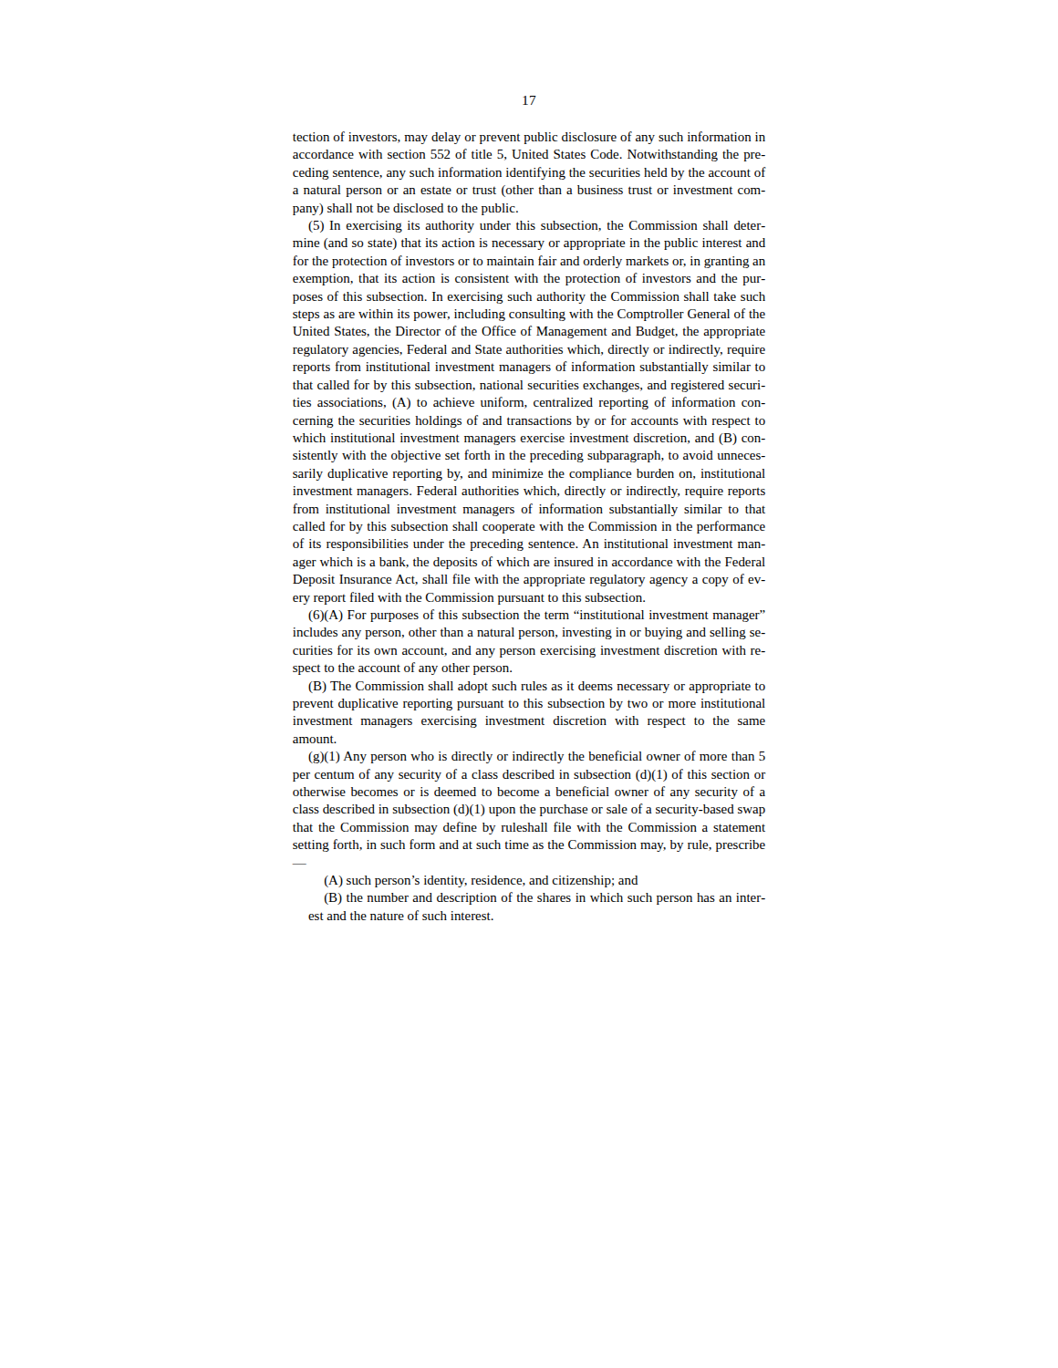17
tection of investors, may delay or prevent public disclosure of any such information in accordance with section 552 of title 5, United States Code. Notwithstanding the preceding sentence, any such information identifying the securities held by the account of a natural person or an estate or trust (other than a business trust or investment company) shall not be disclosed to the public.
(5) In exercising its authority under this subsection, the Commission shall determine (and so state) that its action is necessary or appropriate in the public interest and for the protection of investors or to maintain fair and orderly markets or, in granting an exemption, that its action is consistent with the protection of investors and the purposes of this subsection. In exercising such authority the Commission shall take such steps as are within its power, including consulting with the Comptroller General of the United States, the Director of the Office of Management and Budget, the appropriate regulatory agencies, Federal and State authorities which, directly or indirectly, require reports from institutional investment managers of information substantially similar to that called for by this subsection, national securities exchanges, and registered securities associations, (A) to achieve uniform, centralized reporting of information concerning the securities holdings of and transactions by or for accounts with respect to which institutional investment managers exercise investment discretion, and (B) consistently with the objective set forth in the preceding subparagraph, to avoid unnecessarily duplicative reporting by, and minimize the compliance burden on, institutional investment managers. Federal authorities which, directly or indirectly, require reports from institutional investment managers of information substantially similar to that called for by this subsection shall cooperate with the Commission in the performance of its responsibilities under the preceding sentence. An institutional investment manager which is a bank, the deposits of which are insured in accordance with the Federal Deposit Insurance Act, shall file with the appropriate regulatory agency a copy of every report filed with the Commission pursuant to this subsection.
(6)(A) For purposes of this subsection the term “institutional investment manager” includes any person, other than a natural person, investing in or buying and selling securities for its own account, and any person exercising investment discretion with respect to the account of any other person.
(B) The Commission shall adopt such rules as it deems necessary or appropriate to prevent duplicative reporting pursuant to this subsection by two or more institutional investment managers exercising investment discretion with respect to the same amount.
(g)(1) Any person who is directly or indirectly the beneficial owner of more than 5 per centum of any security of a class described in subsection (d)(1) of this section or otherwise becomes or is deemed to become a beneficial owner of any security of a class described in subsection (d)(1) upon the purchase or sale of a security-based swap that the Commission may define by ruleshall file with the Commission a statement setting forth, in such form and at such time as the Commission may, by rule, prescribe—
(A) such person’s identity, residence, and citizenship; and
(B) the number and description of the shares in which such person has an interest and the nature of such interest.